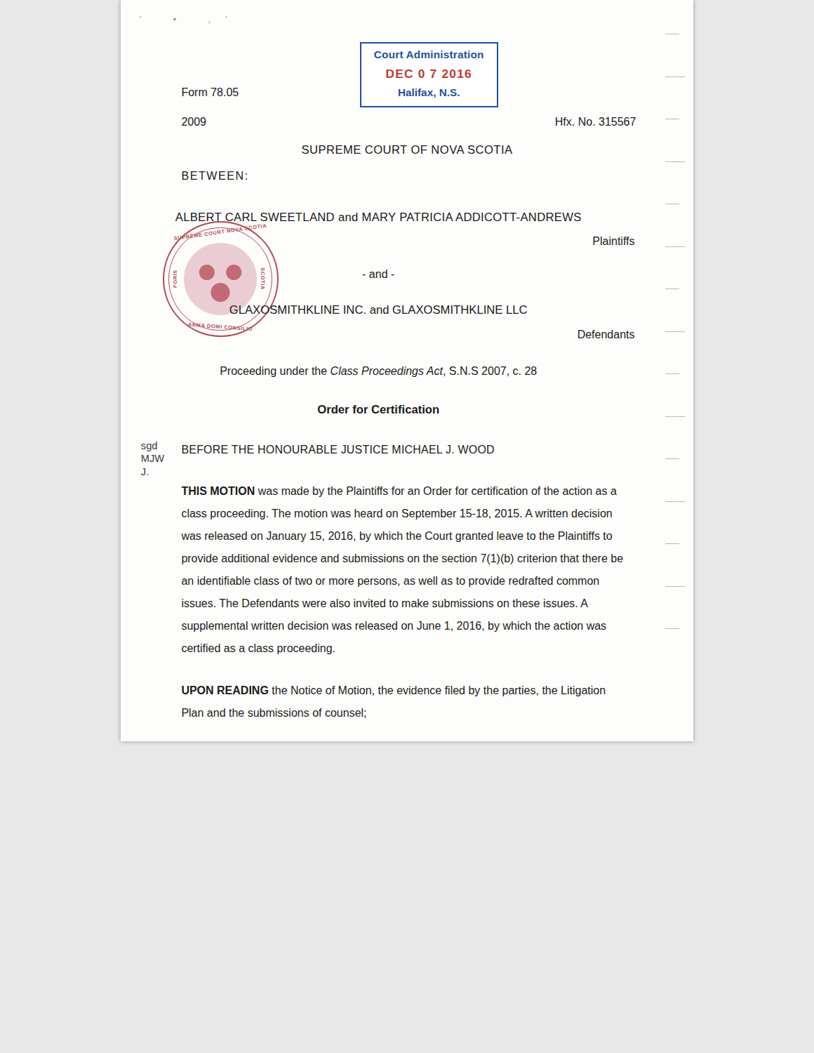' • ,'
Court Administration
DEC 0 7 2016
Halifax, N.S.
Form 78.05
2009
Hfx. No. 315567
SUPREME COURT OF NOVA SCOTIA
BETWEEN:
SUPREME COURT NOVA SCOTIA
FORIS
SCOTIA
ARMA DOMI CONSILIO
ALBERT CARL SWEETLAND and MARY PATRICIA ADDICOTT-ANDREWS
Plaintiffs
- and -
GLAXOSMITHKLINE INC. and GLAXOSMITHKLINE LLC
Defendants
Proceeding under the Class Proceedings Act, S.N.S 2007, c. 28
Order for Certification
sgd
MJW
J.
BEFORE THE HONOURABLE JUSTICE MICHAEL J. WOOD
THIS MOTION was made by the Plaintiffs for an Order for certification of the action as a class proceeding. The motion was heard on September 15-18, 2015. A written decision was released on January 15, 2016, by which the Court granted leave to the Plaintiffs to provide additional evidence and submissions on the section 7(1)(b) criterion that there be an identifiable class of two or more persons, as well as to provide redrafted common issues. The Defendants were also invited to make submissions on these issues. A supplemental written decision was released on June 1, 2016, by which the action was certified as a class proceeding.
UPON READING the Notice of Motion, the evidence filed by the parties, the Litigation Plan and the submissions of counsel;